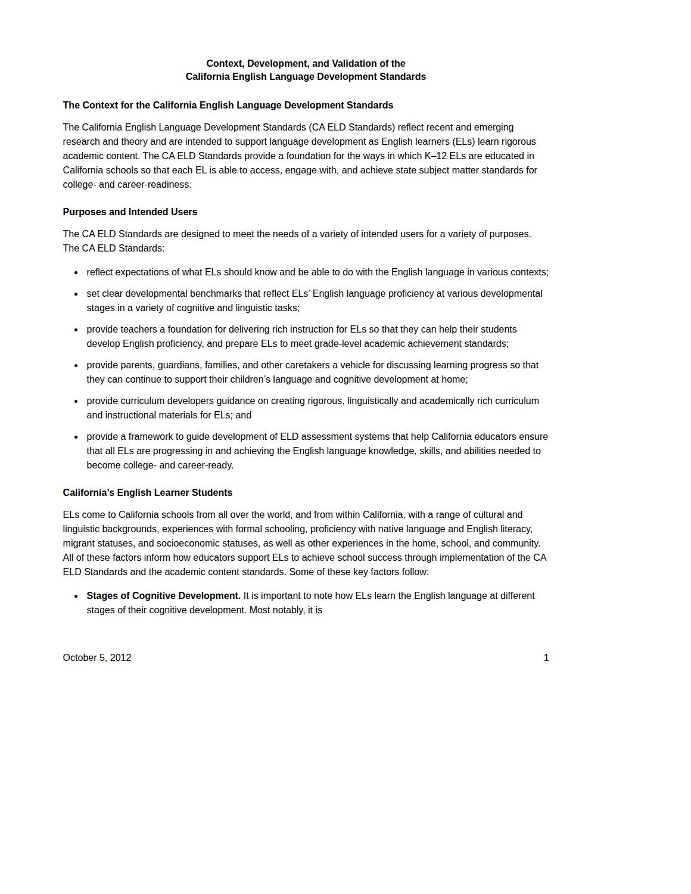Context, Development, and Validation of the
California English Language Development Standards
The Context for the California English Language Development Standards
The California English Language Development Standards (CA ELD Standards) reflect recent and emerging research and theory and are intended to support language development as English learners (ELs) learn rigorous academic content. The CA ELD Standards provide a foundation for the ways in which K–12 ELs are educated in California schools so that each EL is able to access, engage with, and achieve state subject matter standards for college- and career-readiness.
Purposes and Intended Users
The CA ELD Standards are designed to meet the needs of a variety of intended users for a variety of purposes. The CA ELD Standards:
reflect expectations of what ELs should know and be able to do with the English language in various contexts;
set clear developmental benchmarks that reflect ELs’ English language proficiency at various developmental stages in a variety of cognitive and linguistic tasks;
provide teachers a foundation for delivering rich instruction for ELs so that they can help their students develop English proficiency, and prepare ELs to meet grade-level academic achievement standards;
provide parents, guardians, families, and other caretakers a vehicle for discussing learning progress so that they can continue to support their children’s language and cognitive development at home;
provide curriculum developers guidance on creating rigorous, linguistically and academically rich curriculum and instructional materials for ELs; and
provide a framework to guide development of ELD assessment systems that help California educators ensure that all ELs are progressing in and achieving the English language knowledge, skills, and abilities needed to become college- and career-ready.
California’s English Learner Students
ELs come to California schools from all over the world, and from within California, with a range of cultural and linguistic backgrounds, experiences with formal schooling, proficiency with native language and English literacy, migrant statuses, and socioeconomic statuses, as well as other experiences in the home, school, and community. All of these factors inform how educators support ELs to achieve school success through implementation of the CA ELD Standards and the academic content standards. Some of these key factors follow:
Stages of Cognitive Development. It is important to note how ELs learn the English language at different stages of their cognitive development. Most notably, it is
October 5, 2012 1